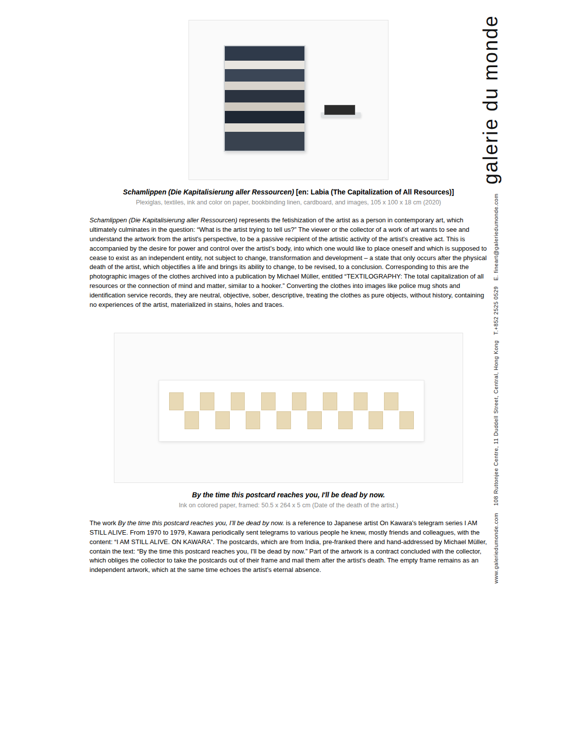galerie du monde
108 Ruttonjee Centre, 11 Duddell Street, Central, Hong Kong T.+852 2525 0529 E. fineart@galeriedumonde.com
www.galeriedumonde.com
Schamlippen (Die Kapitalisierung aller Ressourcen) [en: Labia (The Capitalization of All Resources)]
Plexiglas, textiles, ink and color on paper, bookbinding linen, cardboard, and images, 105 x 100 x 18 cm (2020)
Schamlippen (Die Kapitalisierung aller Ressourcen) represents the fetishization of the artist as a person in contemporary art, which ultimately culminates in the question: “What is the artist trying to tell us?” The viewer or the collector of a work of art wants to see and understand the artwork from the artist's perspective, to be a passive recipient of the artistic activity of the artist's creative act. This is accompanied by the desire for power and control over the artist's body, into which one would like to place oneself and which is supposed to cease to exist as an independent entity, not subject to change, transformation and development – a state that only occurs after the physical death of the artist, which objectifies a life and brings its ability to change, to be revised, to a conclusion. Corresponding to this are the photographic images of the clothes archived into a publication by Michael Müller, entitled “TEXTILOGRAPHY: The total capitalization of all resources or the connection of mind and matter, similar to a hooker.” Converting the clothes into images like police mug shots and identification service records, they are neutral, objective, sober, descriptive, treating the clothes as pure objects, without history, containing no experiences of the artist, materialized in stains, holes and traces.
By the time this postcard reaches you, I'll be dead by now.
Ink on colored paper, framed: 50.5 x 264 x 5 cm (Date of the death of the artist.)
The work By the time this postcard reaches you, I'll be dead by now. is a reference to Japanese artist On Kawara's telegram series I AM STILL ALIVE. From 1970 to 1979, Kawara periodically sent telegrams to various people he knew, mostly friends and colleagues, with the content: “I AM STILL ALIVE. ON KAWARA”. The postcards, which are from India, pre-franked there and hand-addressed by Michael Müller, contain the text: “By the time this postcard reaches you, I'll be dead by now.” Part of the artwork is a contract concluded with the collector, which obliges the collector to take the postcards out of their frame and mail them after the artist's death. The empty frame remains as an independent artwork, which at the same time echoes the artist's eternal absence.